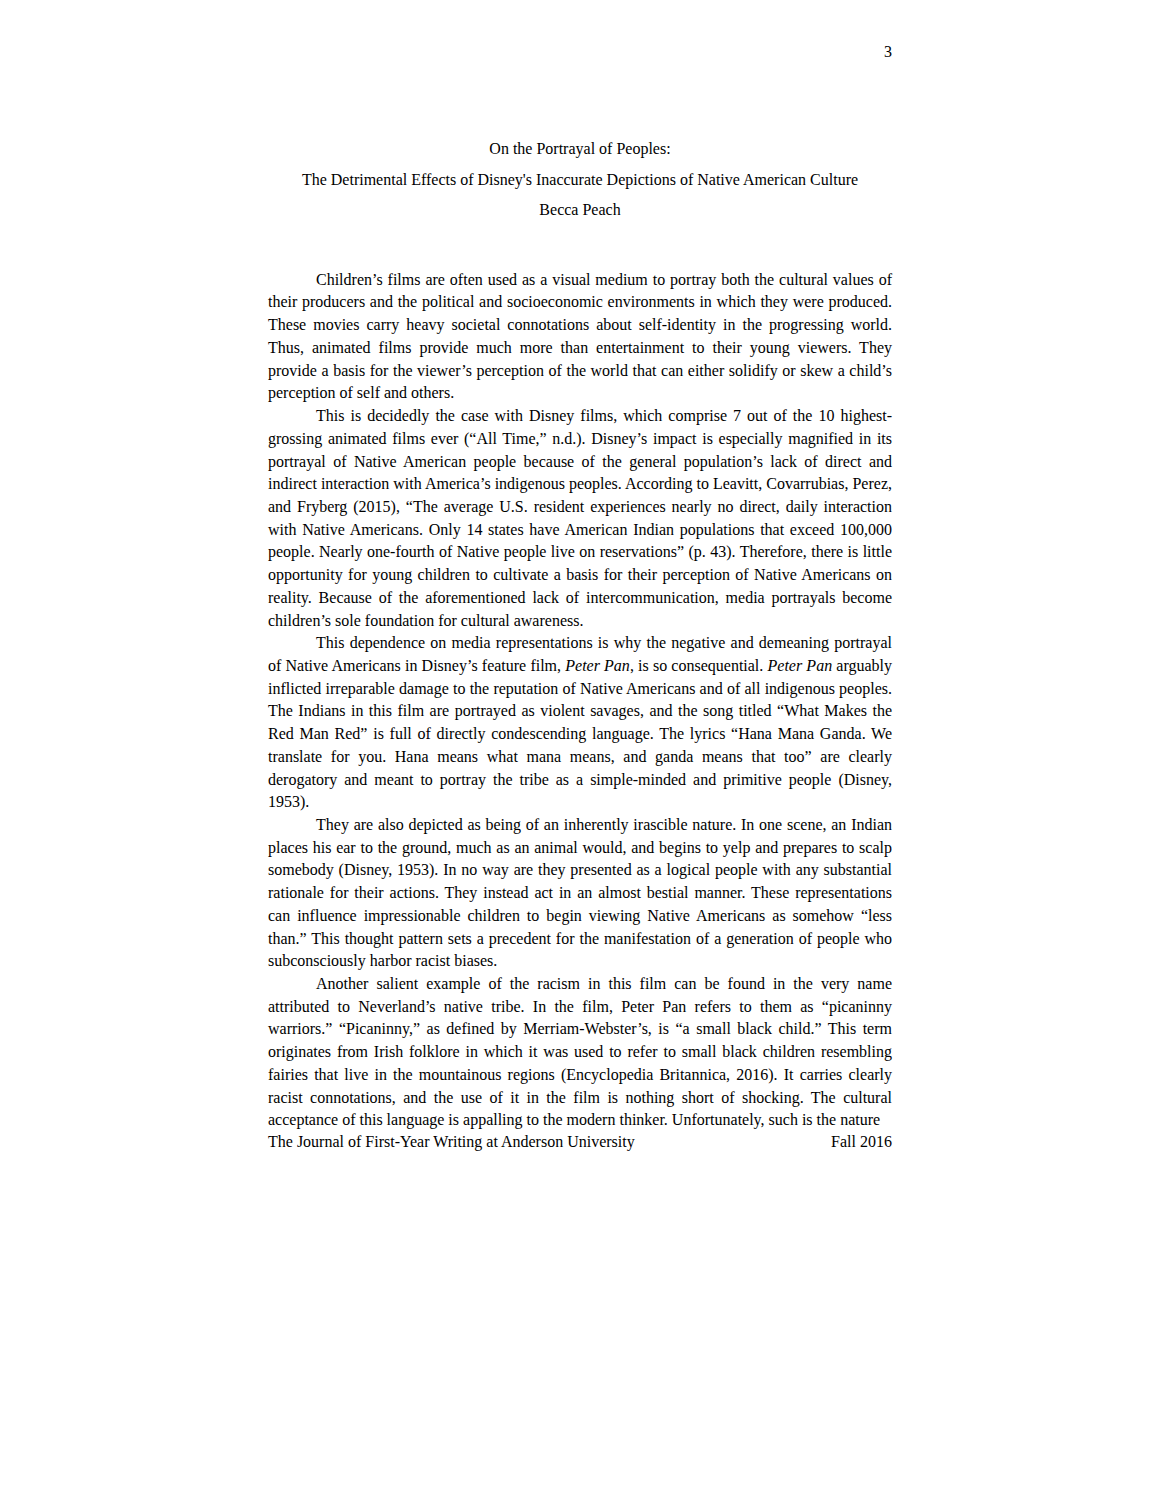3
On the Portrayal of Peoples:
The Detrimental Effects of Disney's Inaccurate Depictions of Native American Culture
Becca Peach
Children’s films are often used as a visual medium to portray both the cultural values of their producers and the political and socioeconomic environments in which they were produced. These movies carry heavy societal connotations about self-identity in the progressing world. Thus, animated films provide much more than entertainment to their young viewers. They provide a basis for the viewer’s perception of the world that can either solidify or skew a child’s perception of self and others.
This is decidedly the case with Disney films, which comprise 7 out of the 10 highest-grossing animated films ever (“All Time,” n.d.). Disney’s impact is especially magnified in its portrayal of Native American people because of the general population’s lack of direct and indirect interaction with America’s indigenous peoples. According to Leavitt, Covarrubias, Perez, and Fryberg (2015), “The average U.S. resident experiences nearly no direct, daily interaction with Native Americans. Only 14 states have American Indian populations that exceed 100,000 people. Nearly one-fourth of Native people live on reservations” (p. 43). Therefore, there is little opportunity for young children to cultivate a basis for their perception of Native Americans on reality. Because of the aforementioned lack of intercommunication, media portrayals become children’s sole foundation for cultural awareness.
This dependence on media representations is why the negative and demeaning portrayal of Native Americans in Disney’s feature film, Peter Pan, is so consequential. Peter Pan arguably inflicted irreparable damage to the reputation of Native Americans and of all indigenous peoples. The Indians in this film are portrayed as violent savages, and the song titled “What Makes the Red Man Red” is full of directly condescending language. The lyrics “Hana Mana Ganda. We translate for you. Hana means what mana means, and ganda means that too” are clearly derogatory and meant to portray the tribe as a simple-minded and primitive people (Disney, 1953).
They are also depicted as being of an inherently irascible nature. In one scene, an Indian places his ear to the ground, much as an animal would, and begins to yelp and prepares to scalp somebody (Disney, 1953). In no way are they presented as a logical people with any substantial rationale for their actions. They instead act in an almost bestial manner. These representations can influence impressionable children to begin viewing Native Americans as somehow “less than.” This thought pattern sets a precedent for the manifestation of a generation of people who subconsciously harbor racist biases.
Another salient example of the racism in this film can be found in the very name attributed to Neverland’s native tribe. In the film, Peter Pan refers to them as “picaninny warriors.” “Picaninny,” as defined by Merriam-Webster’s, is “a small black child.” This term originates from Irish folklore in which it was used to refer to small black children resembling fairies that live in the mountainous regions (Encyclopedia Britannica, 2016). It carries clearly racist connotations, and the use of it in the film is nothing short of shocking. The cultural acceptance of this language is appalling to the modern thinker. Unfortunately, such is the nature
The Journal of First-Year Writing at Anderson University Fall 2016